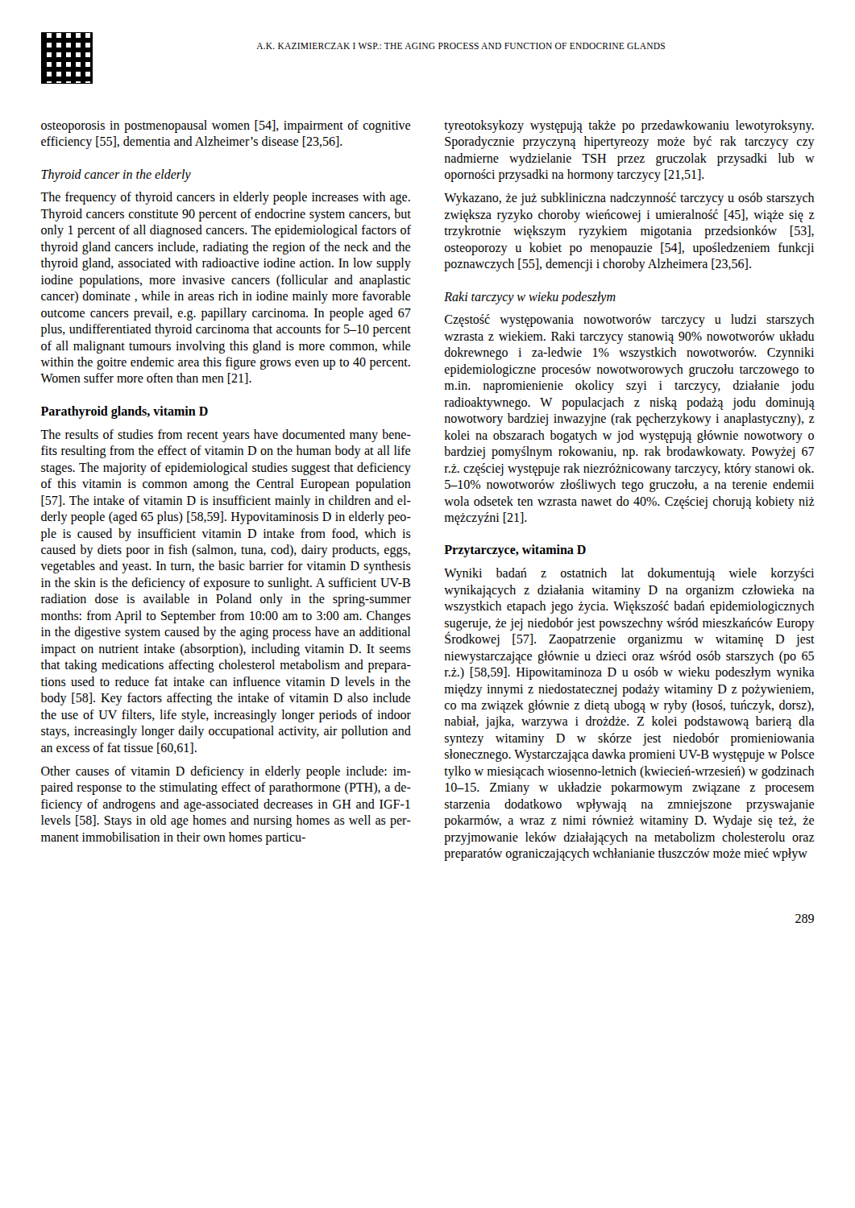A.K. Kazimierczak i wsp.: THE AGING PROCESS AND FUNCTION OF ENDOCRINE GLANDS
osteoporosis in postmenopausal women [54], impairment of cognitive efficiency [55], dementia and Alzheimer’s disease [23,56].
Thyroid cancer in the elderly
The frequency of thyroid cancers in elderly people increases with age. Thyroid cancers constitute 90 percent of endocrine system cancers, but only 1 percent of all diagnosed cancers. The epidemiological factors of thyroid gland cancers include, radiating the region of the neck and the thyroid gland, associated with radioactive iodine action. In low supply iodine populations, more invasive cancers (follicular and anaplastic cancer) dominate , while in areas rich in iodine mainly more favorable outcome cancers prevail, e.g. papillary carcinoma. In people aged 67 plus, undifferentiated thyroid carcinoma that accounts for 5–10 percent of all malignant tumours involving this gland is more common, while within the goitre endemic area this figure grows even up to 40 percent. Women suffer more often than men [21].
Parathyroid glands, vitamin D
The results of studies from recent years have documented many benefits resulting from the effect of vitamin D on the human body at all life stages. The majority of epidemiological studies suggest that deficiency of this vitamin is common among the Central European population [57]. The intake of vitamin D is insufficient mainly in children and elderly people (aged 65 plus) [58,59]. Hypovitaminosis D in elderly people is caused by insufficient vitamin D intake from food, which is caused by diets poor in fish (salmon, tuna, cod), dairy products, eggs, vegetables and yeast. In turn, the basic barrier for vitamin D synthesis in the skin is the deficiency of exposure to sunlight. A sufficient UV-B radiation dose is available in Poland only in the spring-summer months: from April to September from 10:00 am to 3:00 am. Changes in the digestive system caused by the aging process have an additional impact on nutrient intake (absorption), including vitamin D. It seems that taking medications affecting cholesterol metabolism and preparations used to reduce fat intake can influence vitamin D levels in the body [58]. Key factors affecting the intake of vitamin D also include the use of UV filters, life style, increasingly longer periods of indoor stays, increasingly longer daily occupational activity, air pollution and an excess of fat tissue [60,61].
Other causes of vitamin D deficiency in elderly people include: impaired response to the stimulating effect of parathormone (PTH), a deficiency of androgens and age-associated decreases in GH and IGF-1 levels [58]. Stays in old age homes and nursing homes as well as permanent immobilisation in their own homes particu-
tyreotoksykozy występują także po przedawkowaniu lewotyroksyny. Sporadycznie przyczyną hipertyreozy może być rak tarczycy czy nadmierne wydzielanie TSH przez gruczolak przysadki lub w oporności przysadki na hormony tarczycy [21,51].
Wykazano, że już subkliniczna nadczynność tarczycy u osób starszych zwiększa ryzyko choroby wieńcowej i umieralność [45], wiąże się z trzykrotnie większym ryzykiem migotania przedsionków [53], osteoporozy u kobiet po menopauzie [54], upośledzeniem funkcji poznawczych [55], demencji i choroby Alzheimera [23,56].
Raki tarczycy w wieku podeszłym
Częstość występowania nowotworów tarczycy u ludzi starszych wzrasta z wiekiem. Raki tarczycy stanowią 90% nowotworów układu dokrewnego i za-ledwie 1% wszystkich nowotworów. Czynniki epidemiologiczne procesów nowotworowych gruczołu tarczowego to m.in. napromienienie okolicy szyi i tarczycy, działanie jodu radioaktywnego. W populacjach z niską podażą jodu dominują nowotwory bardziej inwazyjne (rak pęcherzykowy i anaplastyczny), z kolei na obszarach bogatych w jod występują głównie nowotwory o bardziej pomyślnym rokowaniu, np. rak brodawkowaty. Powyżej 67 r.ż. częściej występuje rak niezróżnicowany tarczycy, który stanowi ok. 5–10% nowotworów złośliwych tego gruczołu, a na terenie endemii wola odsetek ten wzrasta nawet do 40%. Częściej chorują kobiety niż mężczyźni [21].
Przytarczyce, witamina D
Wyniki badań z ostatnich lat dokumentują wiele korzyści wynikających z działania witaminy D na organizm człowieka na wszystkich etapach jego życia. Większość badań epidemiologicznych sugeruje, że jej niedobór jest powszechny wśród mieszkańców Europy Środkowej [57]. Zaopatrzenie organizmu w witaminę D jest niewystarczające głównie u dzieci oraz wśród osób starszych (po 65 r.ż.) [58,59]. Hipowitaminoza D u osób w wieku podeszłym wynika między innymi z niedostatecznej podaży witaminy D z pożywieniem, co ma związek głównie z dietą ubogą w ryby (łosoś, tuńczyk, dorsz), nabiał, jajka, warzywa i drożdże. Z kolei podstawową barierą dla syntezy witaminy D w skórze jest niedobór promieniowania słonecznego. Wystarczająca dawka promieni UV-B występuje w Polsce tylko w miesiącach wiosenno-letnich (kwiecień-wrzesień) w godzinach 10–15. Zmiany w układzie pokarmowym związane z procesem starzenia dodatkowo wpływają na zmniejszone przyswajanie pokarmów, a wraz z nimi również witaminy D. Wydaje się też, że przyjmowanie leków działających na metabolizm cholesterolu oraz preparatów ograniczających wchłanianie tłuszczów może mieć wpływ
289